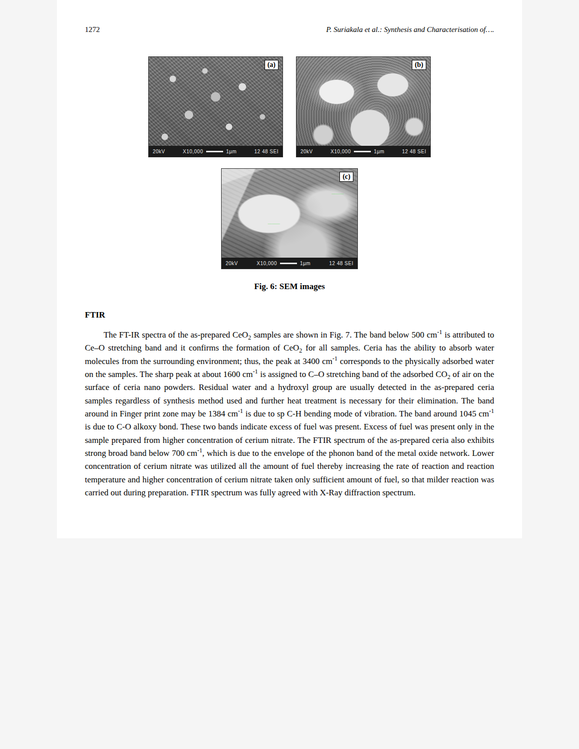1272 P. Suriakala et al.: Synthesis and Characterisation of….
(a)
20kV X10,000 1µm 12 48 SEI
(b)
20kV X10,000 1µm 12 48 SEI
(c) ——— ———
20kV X10,000 1µm 12 48 SEI
Fig. 6: SEM images
FTIR
The FT-IR spectra of the as-prepared CeO2 samples are shown in Fig. 7. The band below 500 cm-1 is attributed to Ce–O stretching band and it confirms the formation of CeO2 for all samples. Ceria has the ability to absorb water molecules from the surrounding environment; thus, the peak at 3400 cm-1 corresponds to the physically adsorbed water on the samples. The sharp peak at about 1600 cm-1 is assigned to C–O stretching band of the adsorbed CO2 of air on the surface of ceria nano powders. Residual water and a hydroxyl group are usually detected in the as-prepared ceria samples regardless of synthesis method used and further heat treatment is necessary for their elimination. The band around in Finger print zone may be 1384 cm-1 is due to sp C-H bending mode of vibration. The band around 1045 cm-1 is due to C-O alkoxy bond. These two bands indicate excess of fuel was present. Excess of fuel was present only in the sample prepared from higher concentration of cerium nitrate. The FTIR spectrum of the as-prepared ceria also exhibits strong broad band below 700 cm-1, which is due to the envelope of the phonon band of the metal oxide network. Lower concentration of cerium nitrate was utilized all the amount of fuel thereby increasing the rate of reaction and reaction temperature and higher concentration of cerium nitrate taken only sufficient amount of fuel, so that milder reaction was carried out during preparation. FTIR spectrum was fully agreed with X-Ray diffraction spectrum.